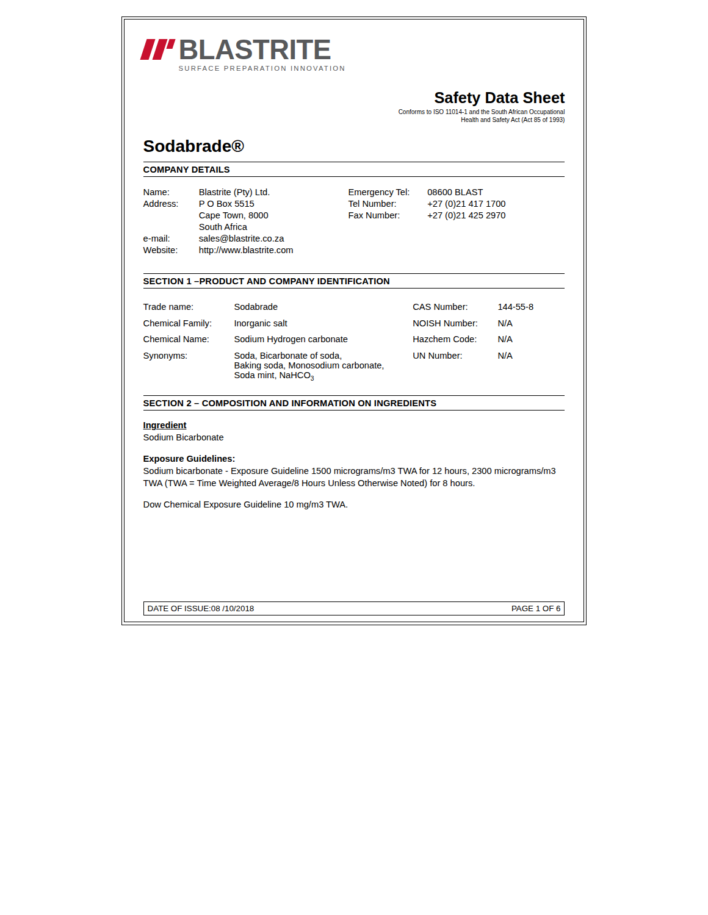BLASTRITE
SURFACE PREPARATION INNOVATION
Safety Data Sheet
Conforms to ISO 11014-1 and the South African Occupational
Health and Safety Act (Act 85 of 1993)
Sodabrade®
COMPANY DETAILS
| Name: | Blastrite (Pty) Ltd. | Emergency Tel: | 08600 BLAST |
| Address: | P O Box 5515 | Tel Number: | +27 (0)21 417 1700 |
| | Cape Town, 8000 | Fax Number: | +27 (0)21 425 2970 |
| | South Africa | | |
| e-mail: | sales@blastrite.co.za | | |
| Website: | http://www.blastrite.com | | |
SECTION 1 –PRODUCT AND COMPANY IDENTIFICATION
| Trade name: | Sodabrade | CAS Number: | 144-55-8 |
| Chemical Family: | Inorganic salt | NOISH Number: | N/A |
| Chemical Name: | Sodium Hydrogen carbonate | Hazchem Code: | N/A |
| Synonyms: | Soda, Bicarbonate of soda, Baking soda, Monosodium carbonate, Soda mint, NaHCO 3 | UN Number: | N/A |
SECTION 2 – COMPOSITION AND INFORMATION ON INGREDIENTS
Ingredient
Sodium Bicarbonate
Exposure Guidelines:
Sodium bicarbonate - Exposure Guideline 1500 micrograms/m3 TWA for 12 hours, 2300 micrograms/m3 TWA (TWA = Time Weighted Average/8 Hours Unless Otherwise Noted) for 8 hours.
Dow Chemical Exposure Guideline 10 mg/m3 TWA.
DATE OF ISSUE: 08 /10/2018 PAGE 1 OF 6